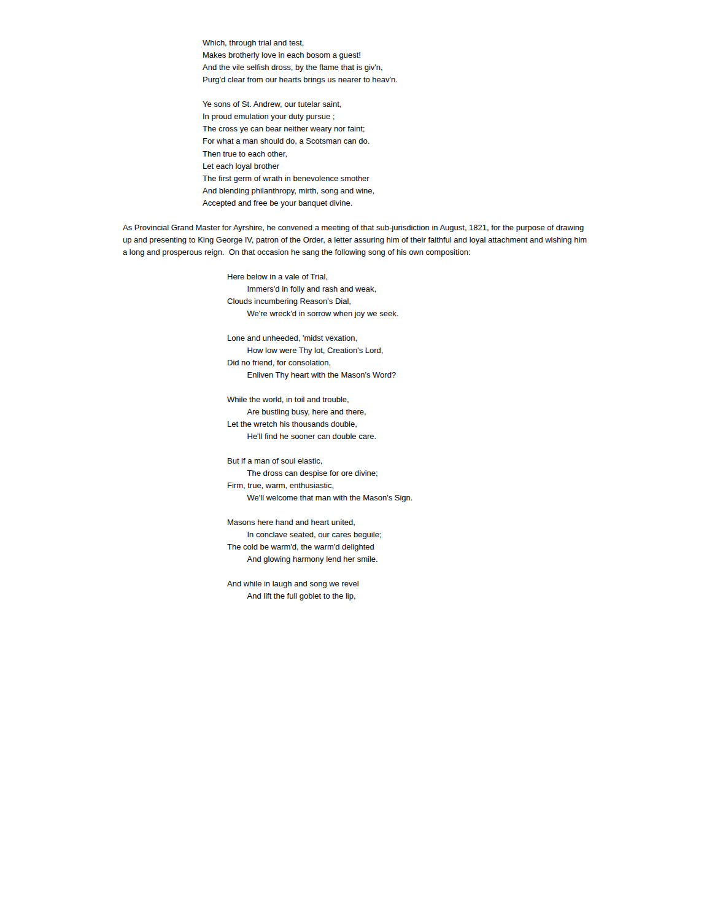Which, through trial and test,
Makes brotherly love in each bosom a guest!
And the vile selfish dross, by the flame that is giv'n,
Purg'd clear from our hearts brings us nearer to heav'n.
Ye sons of St. Andrew, our tutelar saint,
In proud emulation your duty pursue ;
The cross ye can bear neither weary nor faint;
For what a man should do, a Scotsman can do.
Then true to each other,
Let each loyal brother
The first germ of wrath in benevolence smother
And blending philanthropy, mirth, song and wine,
Accepted and free be your banquet divine.
As Provincial Grand Master for Ayrshire, he convened a meeting of that sub-jurisdiction in August, 1821, for the purpose of drawing up and presenting to King George IV, patron of the Order, a letter assuring him of their faithful and loyal attachment and wishing him a long and prosperous reign. On that occasion he sang the following song of his own composition:
Here below in a vale of Trial,
Immers'd in folly and rash and weak,
Clouds incumbering Reason's Dial,
We're wreck'd in sorrow when joy we seek.
Lone and unheeded, 'midst vexation,
How low were Thy lot, Creation's Lord,
Did no friend, for consolation,
Enliven Thy heart with the Mason's Word?
While the world, in toil and trouble,
Are bustling busy, here and there,
Let the wretch his thousands double,
He'll find he sooner can double care.
But if a man of soul elastic,
The dross can despise for ore divine;
Firm, true, warm, enthusiastic,
We'll welcome that man with the Mason's Sign.
Masons here hand and heart united,
In conclave seated, our cares beguile;
The cold be warm'd, the warm'd delighted
And glowing harmony lend her smile.
And while in laugh and song we revel
And lift the full goblet to the lip,